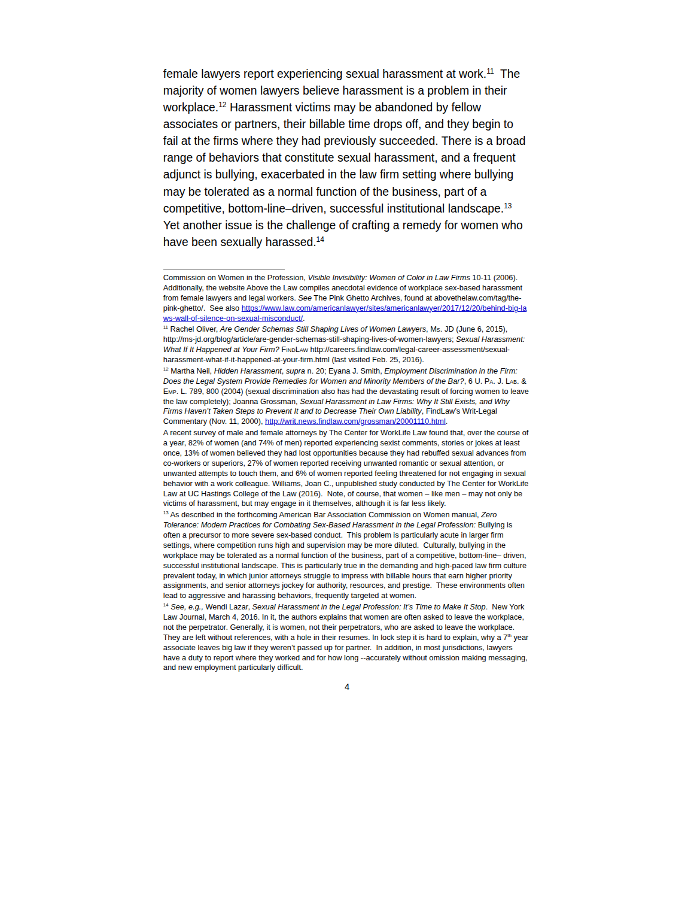female lawyers report experiencing sexual harassment at work.11 The majority of women lawyers believe harassment is a problem in their workplace.12 Harassment victims may be abandoned by fellow associates or partners, their billable time drops off, and they begin to fail at the firms where they had previously succeeded. There is a broad range of behaviors that constitute sexual harassment, and a frequent adjunct is bullying, exacerbated in the law firm setting where bullying may be tolerated as a normal function of the business, part of a competitive, bottom-line–driven, successful institutional landscape.13 Yet another issue is the challenge of crafting a remedy for women who have been sexually harassed.14
Commission on Women in the Profession, Visible Invisibility: Women of Color in Law Firms 10-11 (2006). Additionally, the website Above the Law compiles anecdotal evidence of workplace sex-based harassment from female lawyers and legal workers. See The Pink Ghetto Archives, found at abovethelaw.com/tag/the-pink-ghetto/. See also https://www.law.com/americanlawyer/sites/americanlawyer/2017/12/20/behind-big-laws-wall-of-silence-on-sexual-misconduct/.
11 Rachel Oliver, Are Gender Schemas Still Shaping Lives of Women Lawyers, Ms. JD (June 6, 2015), http://ms-jd.org/blog/article/are-gender-schemas-still-shaping-lives-of-women-lawyers; Sexual Harassment: What If It Happened at Your Firm? FindLaw http://careers.findlaw.com/legal-career-assessment/sexual-harassment-what-if-it-happened-at-your-firm.html (last visited Feb. 25, 2016).
12 Martha Neil, Hidden Harassment, supra n. 20; Eyana J. Smith, Employment Discrimination in the Firm: Does the Legal System Provide Remedies for Women and Minority Members of the Bar?, 6 U. Pa. J. Lab. & Emp. L. 789, 800 (2004) (sexual discrimination also has had the devastating result of forcing women to leave the law completely); Joanna Grossman, Sexual Harassment in Law Firms: Why It Still Exists, and Why Firms Haven’t Taken Steps to Prevent It and to Decrease Their Own Liability, FindLaw’s Writ-Legal Commentary (Nov. 11, 2000), http://writ.news.findlaw.com/grossman/20001110.html.
A recent survey of male and female attorneys by The Center for WorkLife Law found that, over the course of a year, 82% of women (and 74% of men) reported experiencing sexist comments, stories or jokes at least once, 13% of women believed they had lost opportunities because they had rebuffed sexual advances from co-workers or superiors, 27% of women reported receiving unwanted romantic or sexual attention, or unwanted attempts to touch them, and 6% of women reported feeling threatened for not engaging in sexual behavior with a work colleague. Williams, Joan C., unpublished study conducted by The Center for WorkLife Law at UC Hastings College of the Law (2016). Note, of course, that women – like men – may not only be victims of harassment, but may engage in it themselves, although it is far less likely.
13 As described in the forthcoming American Bar Association Commission on Women manual, Zero Tolerance: Modern Practices for Combating Sex-Based Harassment in the Legal Profession: Bullying is often a precursor to more severe sex-based conduct. This problem is particularly acute in larger firm settings, where competition runs high and supervision may be more diluted. Culturally, bullying in the workplace may be tolerated as a normal function of the business, part of a competitive, bottom-line– driven, successful institutional landscape. This is particularly true in the demanding and high-paced law firm culture prevalent today, in which junior attorneys struggle to impress with billable hours that earn higher priority assignments, and senior attorneys jockey for authority, resources, and prestige. These environments often lead to aggressive and harassing behaviors, frequently targeted at women.
14 See, e.g., Wendi Lazar, Sexual Harassment in the Legal Profession: It’s Time to Make It Stop. New York Law Journal, March 4, 2016. In it, the authors explains that women are often asked to leave the workplace, not the perpetrator. Generally, it is women, not their perpetrators, who are asked to leave the workplace. They are left without references, with a hole in their resumes. In lock step it is hard to explain, why a 7th year associate leaves big law if they weren’t passed up for partner. In addition, in most jurisdictions, lawyers have a duty to report where they worked and for how long --accurately without omission making messaging, and new employment particularly difficult.
4